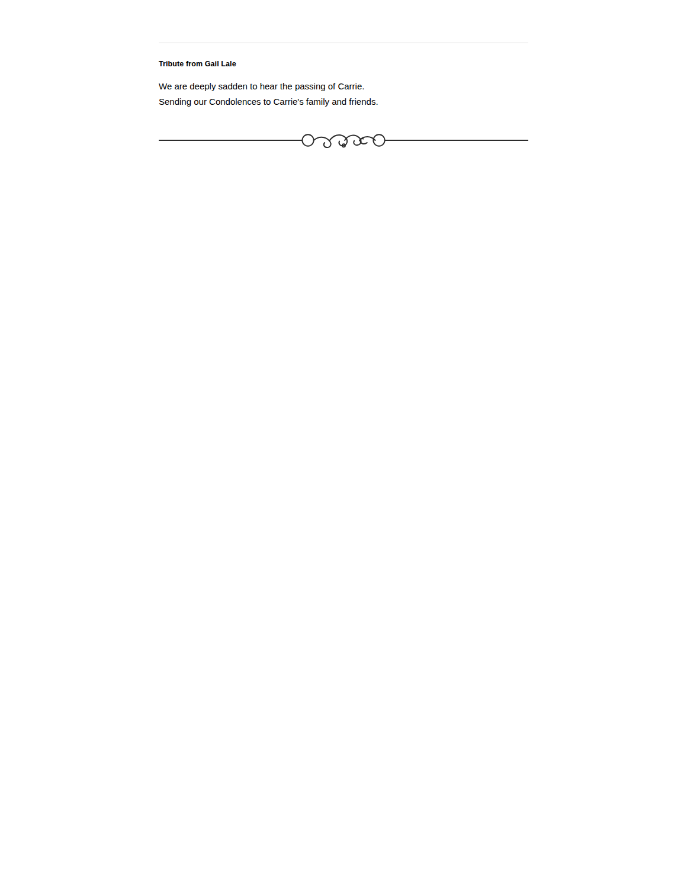Tribute from Gail Lale
We are deeply sadden to hear the passing of Carrie.
Sending our Condolences to Carrie's family and friends.